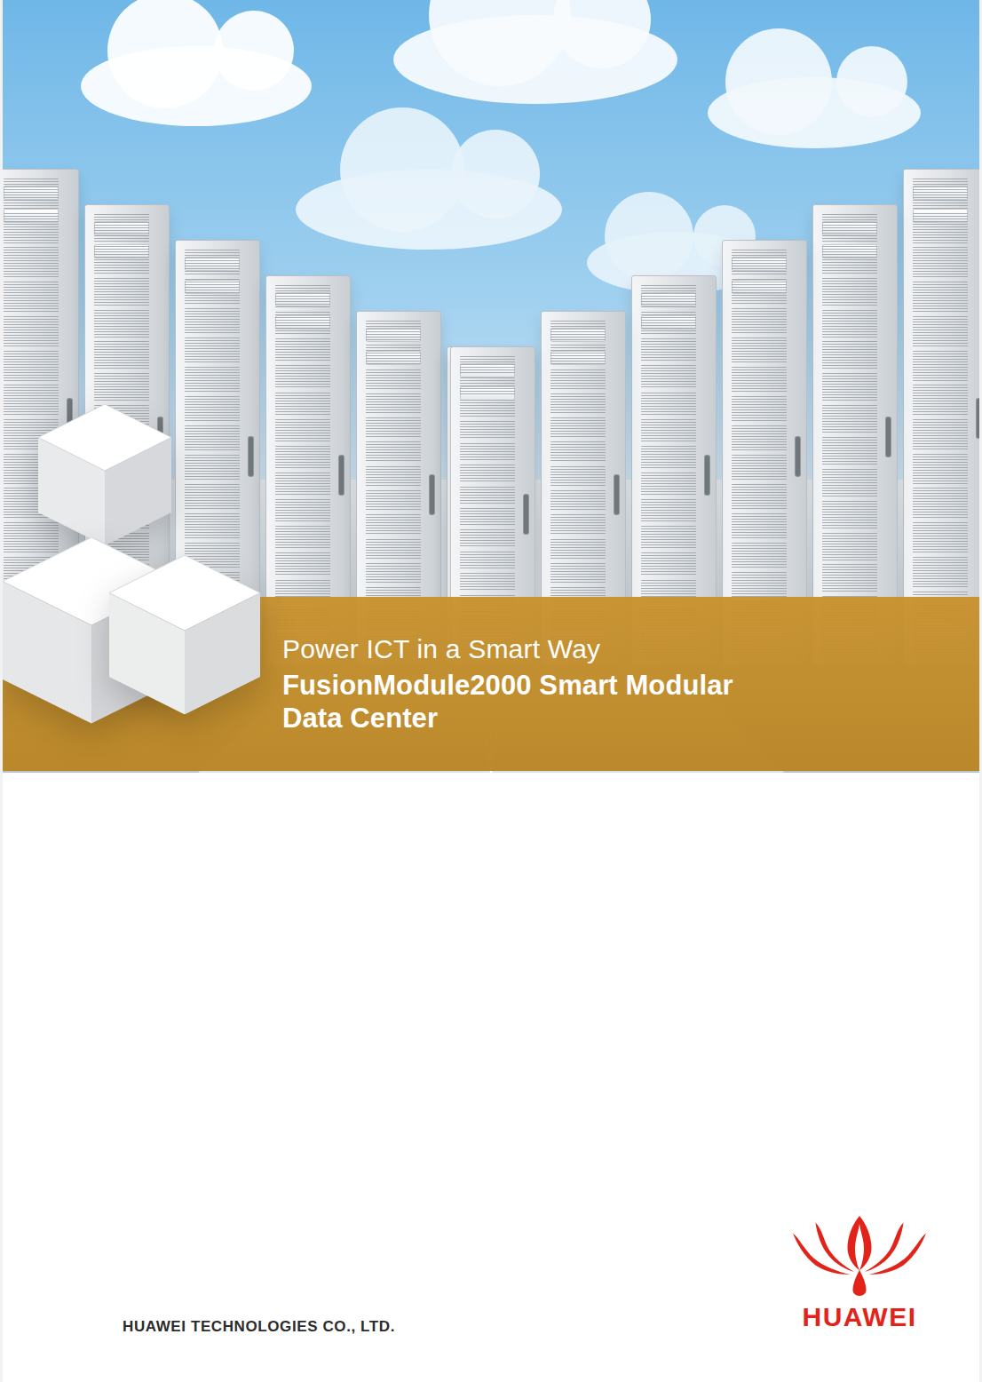Power ICT in a Smart Way
FusionModule2000 Smart ModularData Center
HUAWEI TECHNOLOGIES CO., LTD.
HUAWEI